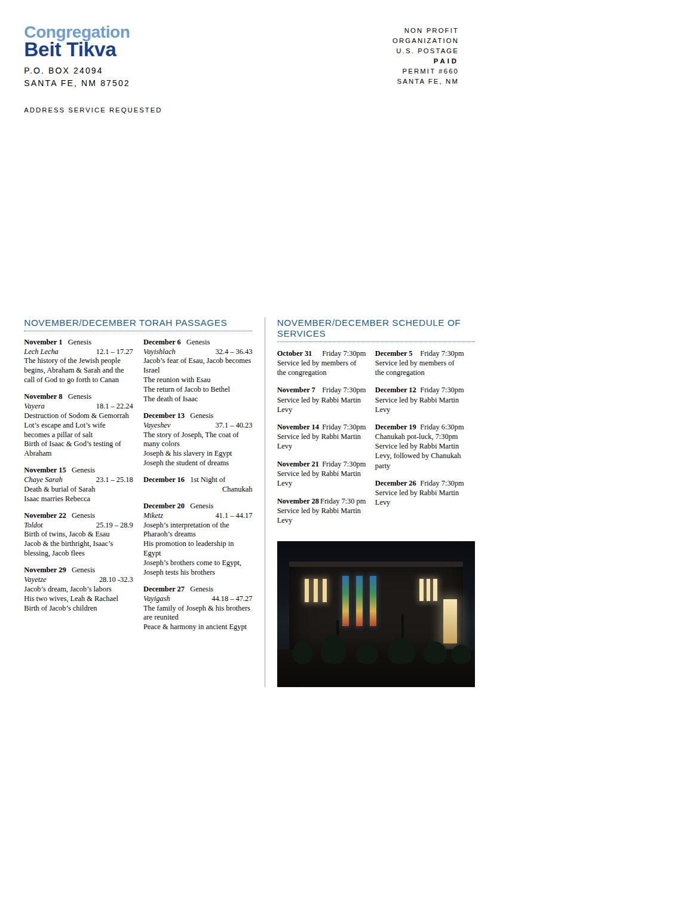Congregation
Beit Tikva
P.O. BOX 24094
SANTA FE, NM 87502
ADDRESS SERVICE REQUESTED
NON PROFIT
ORGANIZATION
U.S. POSTAGE
PAID
PERMIT #660
SANTA FE, NM
November/December Torah Passages
November 1 Genesis
Lech Lecha 12.1 – 17.27
The history of the Jewish people begins, Abraham & Sarah and the call of God to go forth to Canan
November 8 Genesis
Vayera 18.1 – 22.24
Destruction of Sodom & Gemorrah
Lot’s escape and Lot’s wife becomes a pillar of salt
Birth of Isaac & God’s testing of Abraham
November 15 Genesis
Chaye Sarah 23.1 – 25.18
Death & burial of Sarah
Isaac marries Rebecca
November 22 Genesis
Toldot 25.19 – 28.9
Birth of twins, Jacob & Esau
Jacob & the birthright, Isaac’s blessing, Jacob flees
November 29 Genesis
Vayetze 28.10 -32.3
Jacob’s dream, Jacob’s labors
His two wives, Leah & Rachael
Birth of Jacob’s children
December 6 Genesis
Vayishlach 32.4 – 36.43
Jacob’s fear of Esau, Jacob becomes Israel
The reunion with Esau
The return of Jacob to Bethel
The death of Isaac
December 13 Genesis
Vayeshev 37.1 – 40.23
The story of Joseph, The coat of many colors
Joseph & his slavery in Egypt
Joseph the student of dreams
December 16 1st Night of
Chanukah
December 20 Genesis
Miketz 41.1 – 44.17
Joseph’s interpretation of the Pharaoh’s dreams
His promotion to leadership in Egypt
Joseph’s brothers come to Egypt, Joseph tests his brothers
December 27 Genesis
Vayigash 44.18 – 47.27
The family of Joseph & his brothers are reunited
Peace & harmony in ancient Egypt
November/December Schedule of Services
October 31 Friday 7:30pm
Service led by members of the congregation
November 7 Friday 7:30pm
Service led by Rabbi Martin Levy
November 14 Friday 7:30pm
Service led by Rabbi Martin Levy
November 21 Friday 7:30pm
Service led by Rabbi Martin Levy
November 28 Friday 7:30 pm
Service led by Rabbi Martin Levy
December 5 Friday 7:30pm
Service led by members of the congregation
December 12 Friday 7:30pm
Service led by Rabbi Martin Levy
December 19 Friday 6:30pm
Chanukah pot-luck, 7:30pm
Service led by Rabbi Martin Levy, followed by Chanukah party
December 26 Friday 7:30pm
Service led by Rabbi Martin Levy